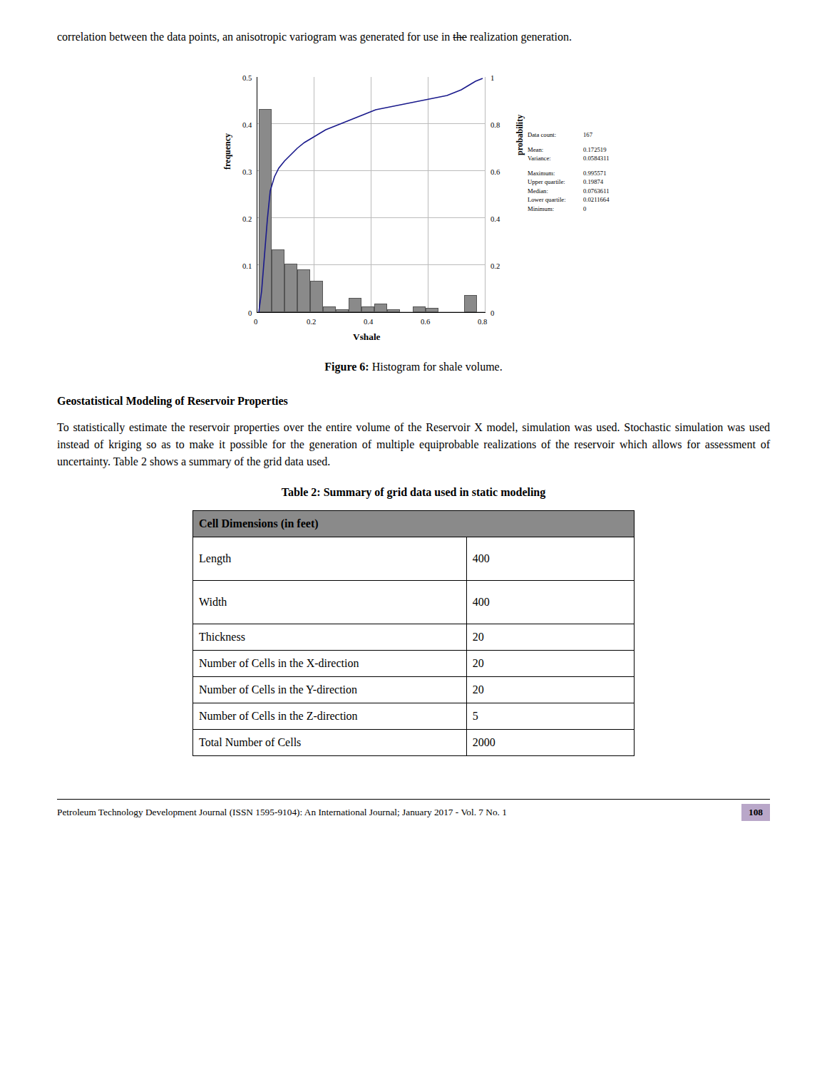correlation between the data points, an anisotropic variogram was generated for use in the realization generation.
frequency
probability
0.5 0.4 0.3 0.2 0.1 0 1 0.8 0.6 0.4 0.2 0 0 0.2 0.4 0.6 0.8
Vshale
Data count: 167
Mean: 0.172519
Variance: 0.0584311
Maximum: 0.995571
Upper quartile: 0.19874
Median: 0.0763611
Lower quartile: 0.0211664
Minimum: 0
Figure 6: Histogram for shale volume.
Geostatistical Modeling of Reservoir Properties
To statistically estimate the reservoir properties over the entire volume of the Reservoir X model, simulation was used. Stochastic simulation was used instead of kriging so as to make it possible for the generation of multiple equiprobable realizations of the reservoir which allows for assessment of uncertainty. Table 2 shows a summary of the grid data used.
Table 2: Summary of grid data used in static modeling
| Cell Dimensions (in feet) |
| --- |
| Length | 400 |
| Width | 400 |
| Thickness | 20 |
| Number of Cells in the X-direction | 20 |
| Number of Cells in the Y-direction | 20 |
| Number of Cells in the Z-direction | 5 |
| Total Number of Cells | 2000 |
Petroleum Technology Development Journal (ISSN 1595-9104): An International Journal; January 2017 - Vol. 7 No. 1
108